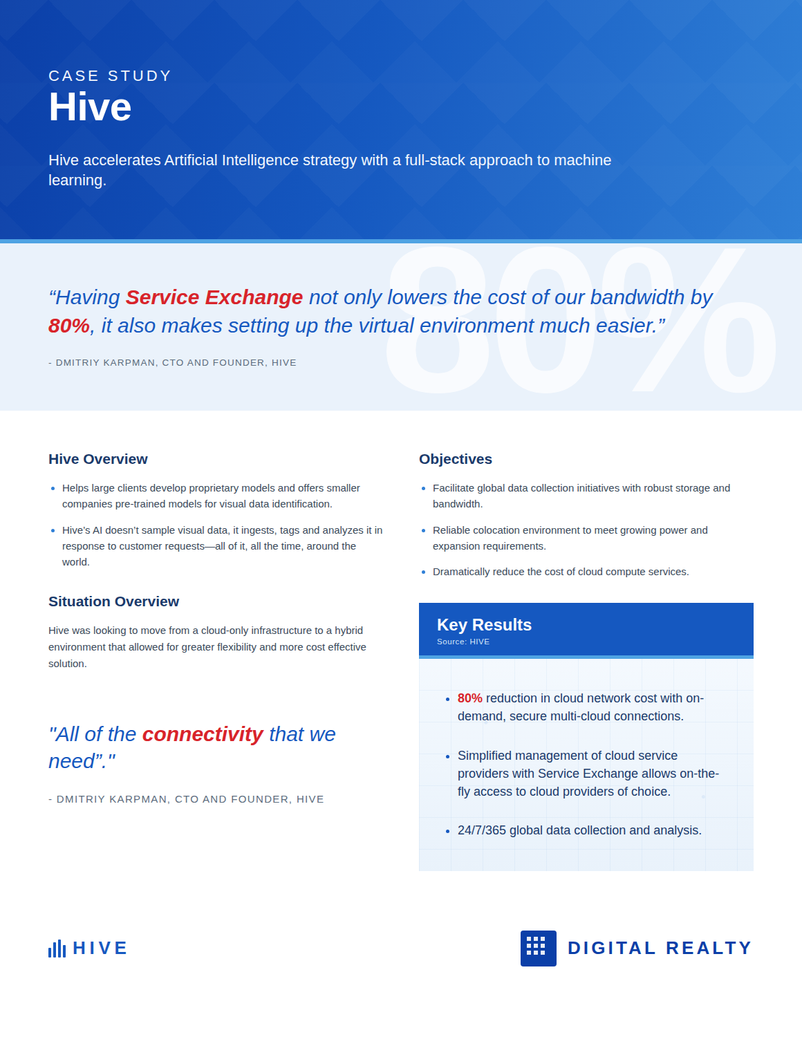Case Study
Hive
Hive accelerates Artificial Intelligence strategy with a full-stack approach to machine learning.
80%
“Having Service Exchange not only lowers the cost of our bandwidth by 80%, it also makes setting up the virtual environment much easier.”
- Dmitriy Karpman, CTO and Founder, Hive
Hive Overview
Helps large clients develop proprietary models and offers smaller companies pre-trained models for visual data identification.
Hive’s AI doesn’t sample visual data, it ingests, tags and analyzes it in response to customer requests—all of it, all the time, around the world.
Situation Overview
Hive was looking to move from a cloud-only infrastructure to a hybrid environment that allowed for greater flexibility and more cost effective solution.
All of the connectivity that we need”.
- Dmitriy Karpman, CTO and Founder, Hive
Objectives
Facilitate global data collection initiatives with robust storage and bandwidth.
Reliable colocation environment to meet growing power and expansion requirements.
Dramatically reduce the cost of cloud compute services.
Key Results
Source: HIVE
80% reduction in cloud network cost with on-demand, secure multi-cloud connections.
Simplified management of cloud service providers with Service Exchange allows on-the-fly access to cloud providers of choice.
24/7/365 global data collection and analysis.
HIVE
DIGITAL REALTY